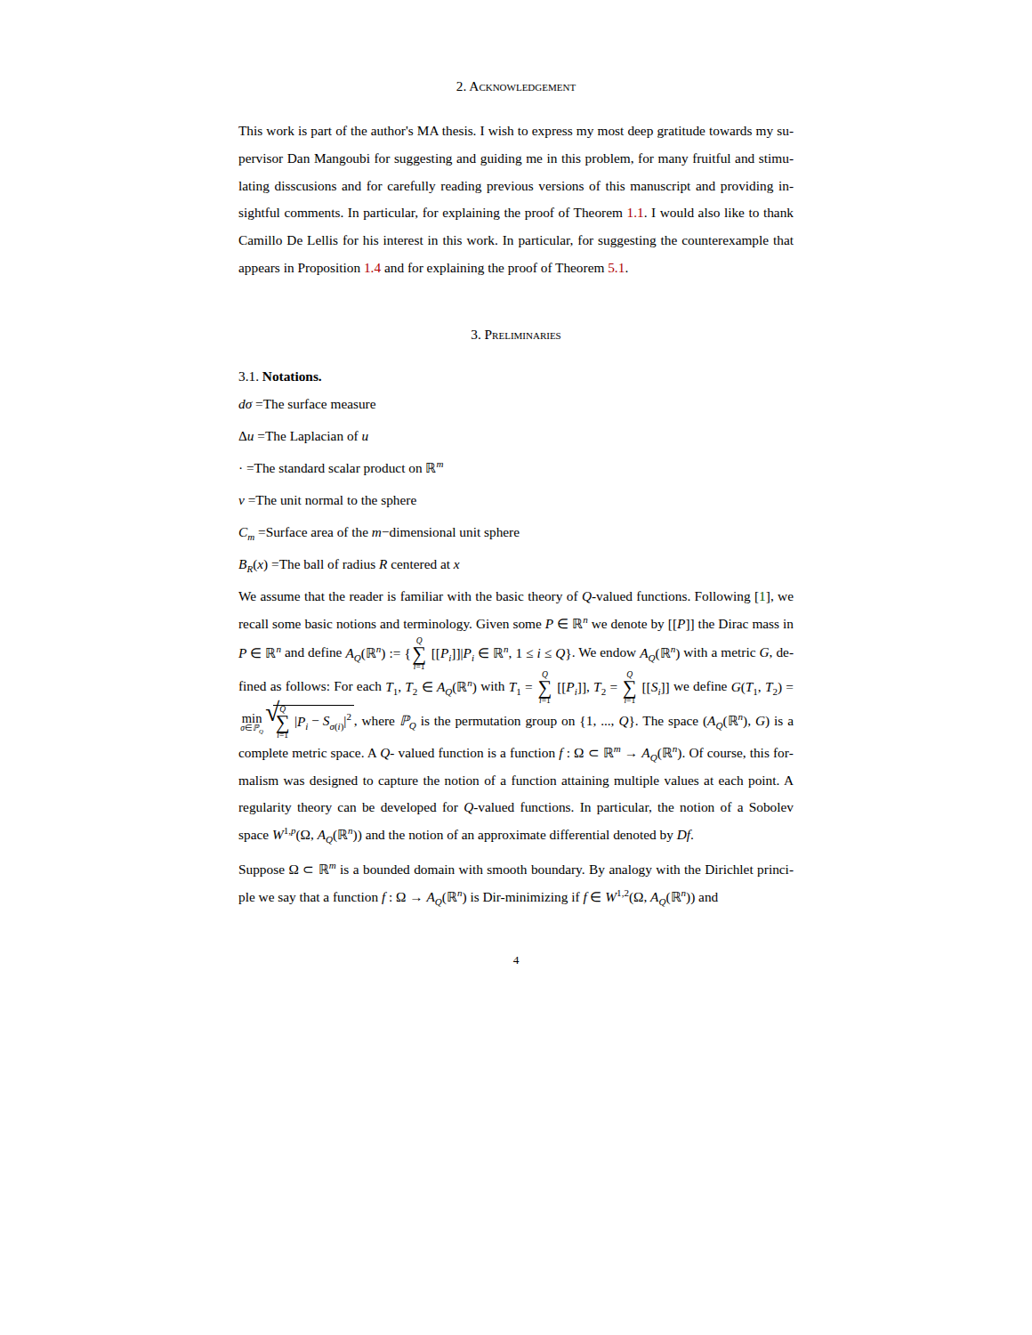2. Acknowledgement
This work is part of the author's MA thesis. I wish to express my most deep gratitude towards my supervisor Dan Mangoubi for suggesting and guiding me in this problem, for many fruitful and stimulating disscusions and for carefully reading previous versions of this manuscript and providing insightful comments. In particular, for explaining the proof of Theorem 1.1. I would also like to thank Camillo De Lellis for his interest in this work. In particular, for suggesting the counterexample that appears in Proposition 1.4 and for explaining the proof of Theorem 5.1.
3. Preliminaries
3.1. Notations.
dσ =The surface measure
Δu =The Laplacian of u
· =The standard scalar product on ℝm
ν =The unit normal to the sphere
Cm =Surface area of the m−dimensional unit sphere
BR(x) =The ball of radius R centered at x
We assume that the reader is familiar with the basic theory of Q-valued functions. Following [1], we recall some basic notions and terminology. Given some P ∈ ℝn we denote by [[P]] the Dirac mass in P ∈ ℝn and define AQ(ℝn) := {Q∑i=1 [[Pi]]|Pi ∈ ℝn, 1 ≤ i ≤ Q}. We endow AQ(ℝn) with a metric G, defined as follows: For each T1, T2 ∈ AQ(ℝn) with T1 = Q∑i=1 [[Pi]], T2 = Q∑i=1 [[Si]] we define G(T1, T2) = min σ∈ℙQ Q∑i=1 |Pi − Sσ(i)|2, where ℙQ is the permutation group on {1, ..., Q}. The space (AQ(ℝn), G) is a complete metric space. A Q- valued function is a function f : Ω ⊂ ℝm → AQ(ℝn). Of course, this formalism was designed to capture the notion of a function attaining multiple values at each point. A regularity theory can be developed for Q-valued functions. In particular, the notion of a Sobolev space W1,p(Ω, AQ(ℝn)) and the notion of an approximate differential denoted by Df.
Suppose Ω ⊂ ℝm is a bounded domain with smooth boundary. By analogy with the Dirichlet principle we say that a function f : Ω → AQ(ℝn) is Dir-minimizing if f ∈ W1,2(Ω, AQ(ℝn)) and
4